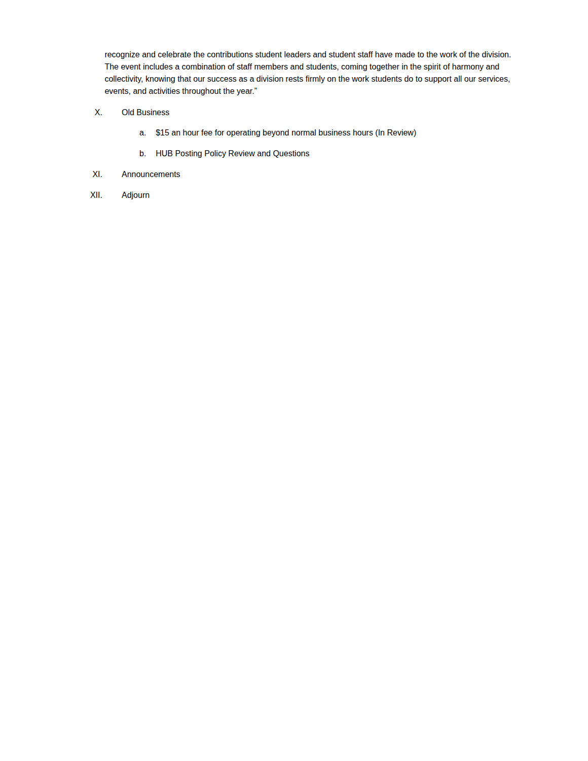recognize and celebrate the contributions student leaders and student staff have made to the work of the division. The event includes a combination of staff members and students, coming together in the spirit of harmony and collectivity, knowing that our success as a division rests firmly on the work students do to support all our services, events, and activities throughout the year.”
Old Business
$15 an hour fee for operating beyond normal business hours (In Review)
HUB Posting Policy Review and Questions
Announcements
Adjourn